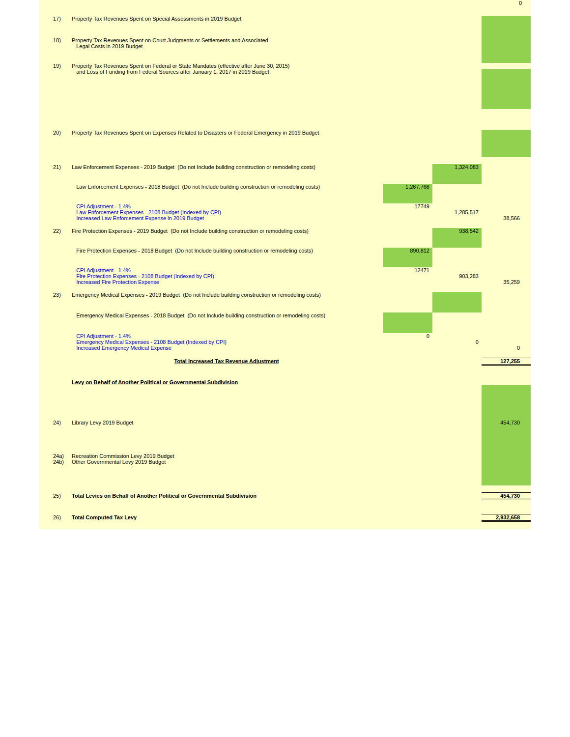0
| 17) | Property Tax Revenues Spent on Special Assessments in 2019 Budget | | | |
| 18) | Property Tax Revenues Spent on Court Judgments or Settlements and Associated | | | |
| | Legal Costs in 2019 Budget | | |
| 19) | Property Tax Revenues Spent on Federal or State Mandates (effective after June 30, 2015) | | | |
| | and Loss of Funding from Federal Sources after January 1, 2017 in 2019 Budget | | | |
| 20) | Property Tax Revenues Spent on Expenses Related to Disasters or Federal Emergency in 2019 Budget | | | |
| 21) | Law Enforcement Expenses - 2019 Budget (Do not Include building construction or remodeling costs) | | 1,324,083 | |
| | Law Enforcement Expenses - 2018 Budget (Do not Include building construction or remodeling costs) | 1,267,768 | | |
| | CPI Adjustment - 1.4% | 17749 | | |
| | Law Enforcement Expenses - 2108 Budget (Indexed by CPI) | | 1,285,517 | |
| | Increased Law Enforcement Expense in 2019 Budget | | | 38,566 |
| 22) | Fire Protection Expenses - 2019 Budget (Do not Include building construction or remodeling costs) | | 938,542 | |
| | Fire Protection Expenses - 2018 Budget (Do not Include building construction or remodeling costs) | 890,812 | | |
| | CPI Adjustment - 1.4% | 12471 | | |
| | Fire Protection Expenses - 2108 Budget (Indexed by CPI) | | 903,283 | |
| | Increased Fire Protection Expense | | | 35,259 |
| 23) | Emergency Medical Expenses - 2019 Budget (Do not Include building construction or remodeling costs) | | | |
| | Emergency Medical Expenses - 2018 Budget (Do not Include building construction or remodeling costs) | | | |
| | CPI Adjustment - 1.4% | 0 | | |
| | Emergency Medical Expenses - 2108 Budget (Indexed by CPI) | | 0 | |
| | Increased Emergency Medical Expense | | | 0 |
| | Total Increased Tax Revenue Adjustment | | | 127,255 |
| | Levy on Behalf of Another Political or Governmental Subdivision | | | |
| 24) | Library Levy 2019 Budget | | | 454,730 |
| 24a) | Recreation Commission Levy 2019 Budget | | | |
| 24b) | Other Governmental Levy 2019 Budget | | | |
| 25) | Total Levies on Behalf of Another Political or Governmental Subdivision | | | 454,730 |
| 26) | Total Computed Tax Levy | | | 2,932,658 |